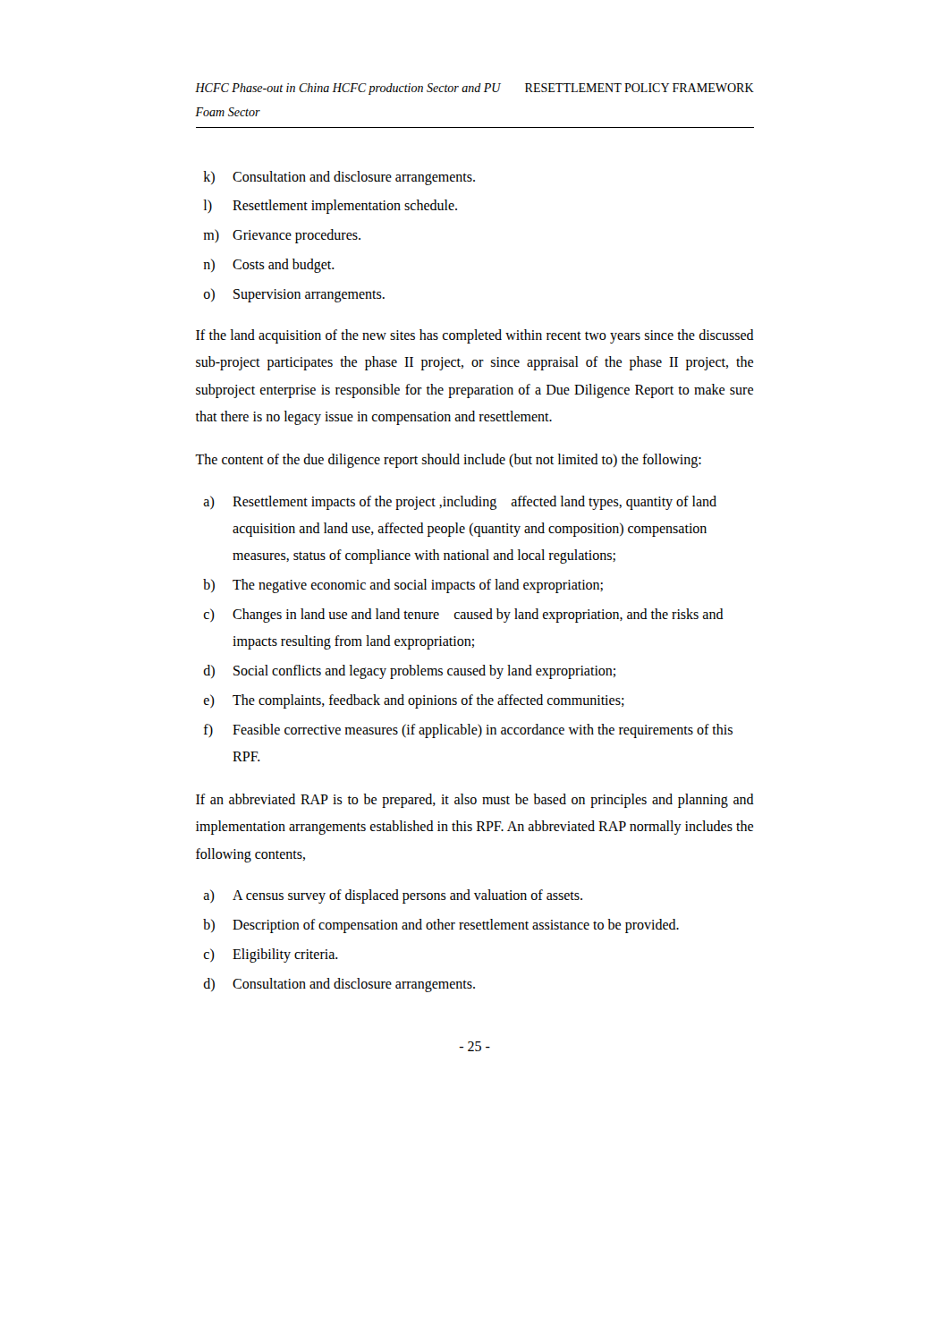HCFC Phase-out in China HCFC production Sector and PU Foam Sector RESETTLEMENT POLICY FRAMEWORK
k) Consultation and disclosure arrangements.
l) Resettlement implementation schedule.
m) Grievance procedures.
n) Costs and budget.
o) Supervision arrangements.
If the land acquisition of the new sites has completed within recent two years since the discussed sub-project participates the phase II project, or since appraisal of the phase II project, the subproject enterprise is responsible for the preparation of a Due Diligence Report to make sure that there is no legacy issue in compensation and resettlement.
The content of the due diligence report should include (but not limited to) the following:
a) Resettlement impacts of the project ,including affected land types, quantity of land acquisition and land use, affected people (quantity and composition) compensation measures, status of compliance with national and local regulations;
b) The negative economic and social impacts of land expropriation;
c) Changes in land use and land tenure caused by land expropriation, and the risks and impacts resulting from land expropriation;
d) Social conflicts and legacy problems caused by land expropriation;
e) The complaints, feedback and opinions of the affected communities;
f) Feasible corrective measures (if applicable) in accordance with the requirements of this RPF.
If an abbreviated RAP is to be prepared, it also must be based on principles and planning and implementation arrangements established in this RPF. An abbreviated RAP normally includes the following contents,
a) A census survey of displaced persons and valuation of assets.
b) Description of compensation and other resettlement assistance to be provided.
c) Eligibility criteria.
d) Consultation and disclosure arrangements.
- 25 -